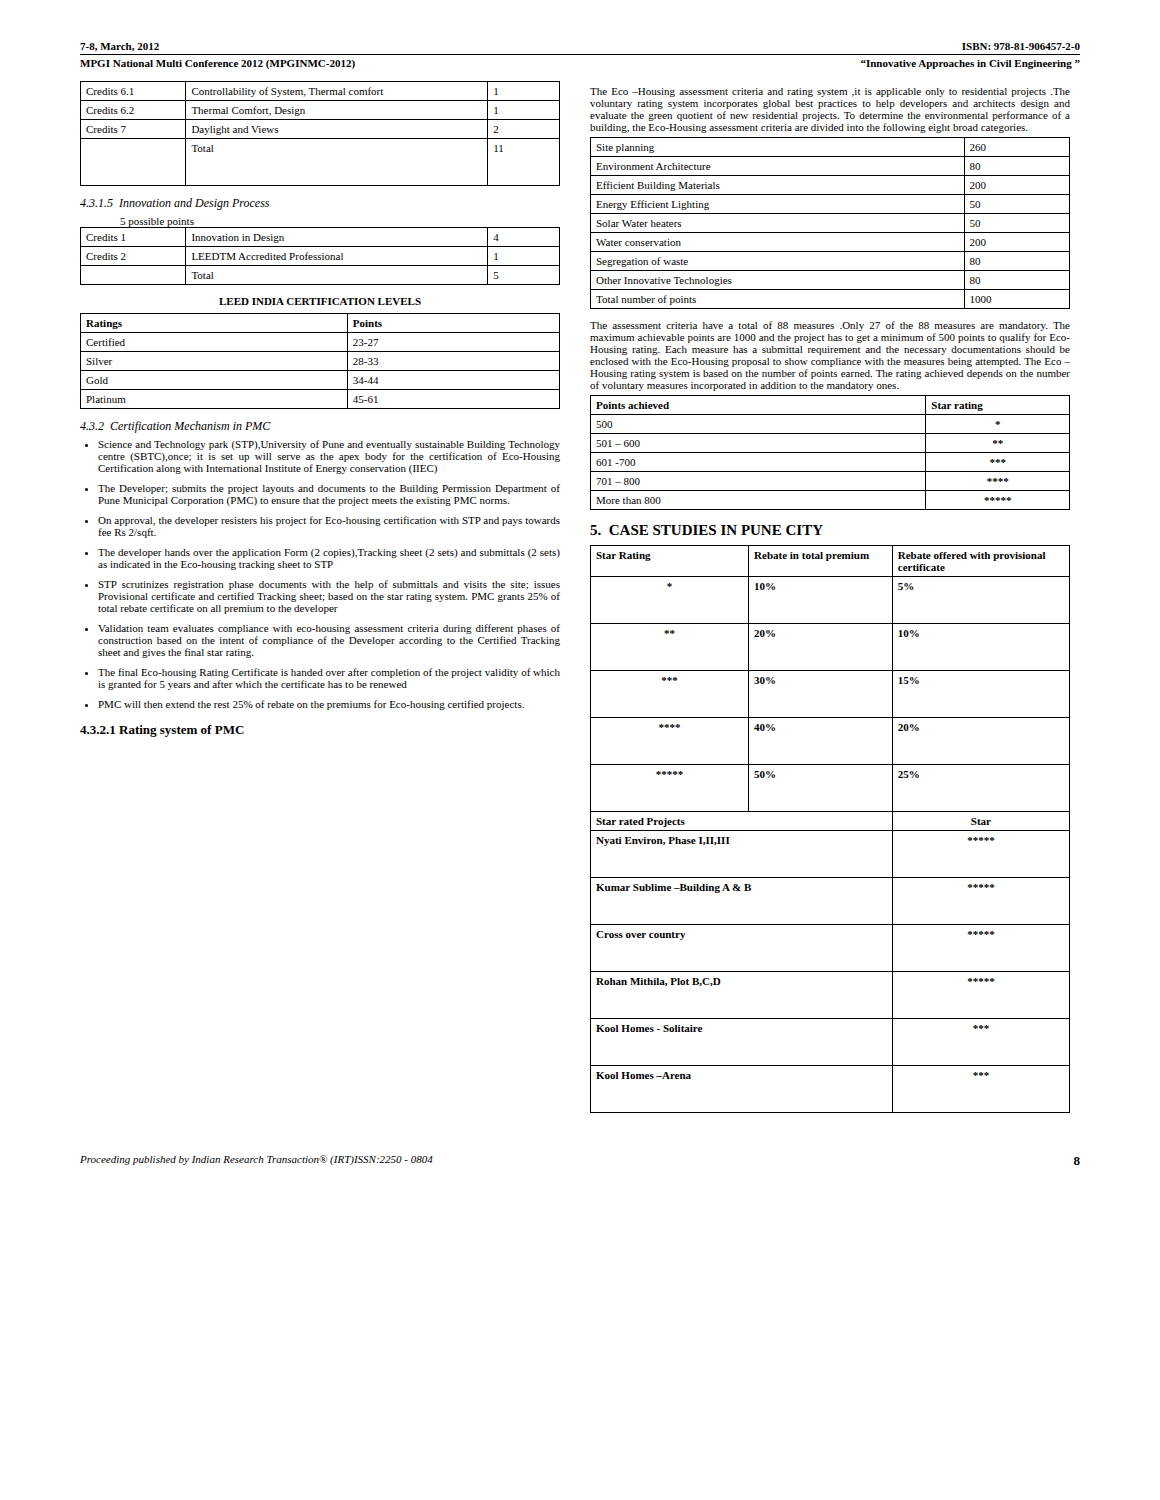7-8, March, 2012 ISBN: 978-81-906457-2-0
MPGI National Multi Conference 2012 (MPGINMC-2012) “Innovative Approaches in Civil Engineering ”
| Credits 6.1 | Controllability of System, Thermal comfort | 1 |
| Credits 6.2 | Thermal Comfort, Design | 1 |
| Credits 7 | Daylight and Views | 2 |
| | Total | 11 |
4.3.1.5 Innovation and Design Process
5 possible points
| Credits 1 | Innovation in Design | 4 |
| Credits 2 | LEEDTM Accredited Professional | 1 |
| | Total | 5 |
LEED INDIA CERTIFICATION LEVELS
| Ratings | Points |
| --- | --- |
| Certified | 23-27 |
| Silver | 28-33 |
| Gold | 34-44 |
| Platinum | 45-61 |
4.3.2 Certification Mechanism in PMC
Science and Technology park (STP),University of Pune and eventually sustainable Building Technology centre (SBTC),once; it is set up will serve as the apex body for the certification of Eco-Housing Certification along with International Institute of Energy conservation (IIEC)
The Developer; submits the project layouts and documents to the Building Permission Department of Pune Municipal Corporation (PMC) to ensure that the project meets the existing PMC norms.
On approval, the developer resisters his project for Eco-housing certification with STP and pays towards fee Rs 2/sqft.
The developer hands over the application Form (2 copies),Tracking sheet (2 sets) and submittals (2 sets) as indicated in the Eco-housing tracking sheet to STP
STP scrutinizes registration phase documents with the help of submittals and visits the site; issues Provisional certificate and certified Tracking sheet; based on the star rating system. PMC grants 25% of total rebate certificate on all premium to the developer
Validation team evaluates compliance with eco-housing assessment criteria during different phases of construction based on the intent of compliance of the Developer according to the Certified Tracking sheet and gives the final star rating.
The final Eco-housing Rating Certificate is handed over after completion of the project validity of which is granted for 5 years and after which the certificate has to be renewed
PMC will then extend the rest 25% of rebate on the premiums for Eco-housing certified projects.
4.3.2.1 Rating system of PMC
The Eco –Housing assessment criteria and rating system ,it is applicable only to residential projects .The voluntary rating system incorporates global best practices to help developers and architects design and evaluate the green quotient of new residential projects. To determine the environmental performance of a building, the Eco-Housing assessment criteria are divided into the following eight broad categories.
| Site planning | 260 |
| Environment Architecture | 80 |
| Efficient Building Materials | 200 |
| Energy Efficient Lighting | 50 |
| Solar Water heaters | 50 |
| Water conservation | 200 |
| Segregation of waste | 80 |
| Other Innovative Technologies | 80 |
| Total number of points | 1000 |
The assessment criteria have a total of 88 measures .Only 27 of the 88 measures are mandatory. The maximum achievable points are 1000 and the project has to get a minimum of 500 points to qualify for Eco-Housing rating. Each measure has a submittal requirement and the necessary documentations should be enclosed with the Eco-Housing proposal to show compliance with the measures being attempted. The Eco – Housing rating system is based on the number of points earned. The rating achieved depends on the number of voluntary measures incorporated in addition to the mandatory ones.
| Points achieved | Star rating |
| --- | --- |
| 500 | * |
| 501 – 600 | ** |
| 601 -700 | *** |
| 701 – 800 | **** |
| More than 800 | ***** |
5. CASE STUDIES IN PUNE CITY
| Star Rating | Rebate in total premium | Rebate offered with provisional certificate |
| --- | --- | --- |
| * | 10% | 5% |
| ** | 20% | 10% |
| *** | 30% | 15% |
| **** | 40% | 20% |
| ***** | 50% | 25% |
| Star rated Projects | Star |
| Nyati Environ, Phase I,II,III | ***** |
| Kumar Sublime –Building A & B | ***** |
| Cross over country | ***** |
| Rohan Mithila, Plot B,C,D | ***** |
| Kool Homes - Solitaire | *** |
| Kool Homes –Arena | *** |
Proceeding published by Indian Research Transaction® (IRT)ISSN:2250 - 0804 8